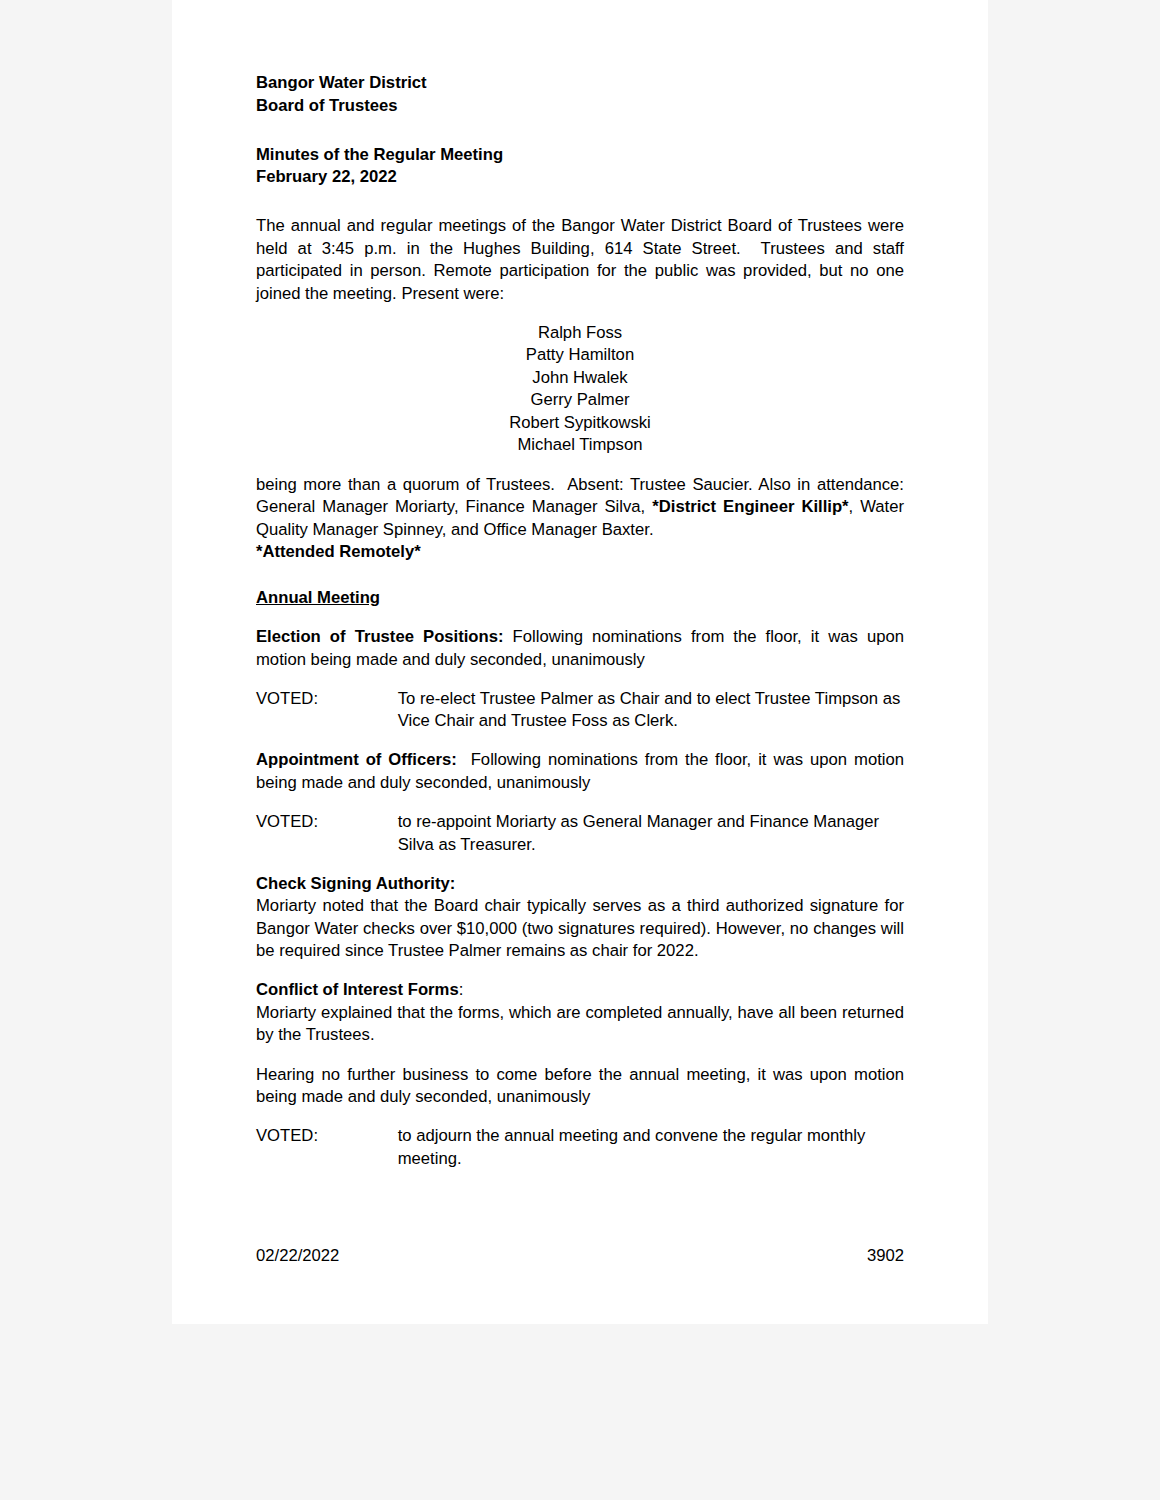Bangor Water District
Board of Trustees
Minutes of the Regular Meeting
February 22, 2022
The annual and regular meetings of the Bangor Water District Board of Trustees were held at 3:45 p.m. in the Hughes Building, 614 State Street. Trustees and staff participated in person. Remote participation for the public was provided, but no one joined the meeting. Present were:
Ralph Foss
Patty Hamilton
John Hwalek
Gerry Palmer
Robert Sypitkowski
Michael Timpson
being more than a quorum of Trustees. Absent: Trustee Saucier. Also in attendance: General Manager Moriarty, Finance Manager Silva, *District Engineer Killip*, Water Quality Manager Spinney, and Office Manager Baxter.
*Attended Remotely*
Annual Meeting
Election of Trustee Positions: Following nominations from the floor, it was upon motion being made and duly seconded, unanimously
VOTED:
To re-elect Trustee Palmer as Chair and to elect Trustee Timpson as Vice Chair and Trustee Foss as Clerk.
Appointment of Officers: Following nominations from the floor, it was upon motion being made and duly seconded, unanimously
VOTED:
to re-appoint Moriarty as General Manager and Finance Manager Silva as Treasurer.
Check Signing Authority:
Moriarty noted that the Board chair typically serves as a third authorized signature for Bangor Water checks over $10,000 (two signatures required). However, no changes will be required since Trustee Palmer remains as chair for 2022.
Conflict of Interest Forms:
Moriarty explained that the forms, which are completed annually, have all been returned by the Trustees.
Hearing no further business to come before the annual meeting, it was upon motion being made and duly seconded, unanimously
VOTED:
to adjourn the annual meeting and convene the regular monthly meeting.
02/22/2022 3902